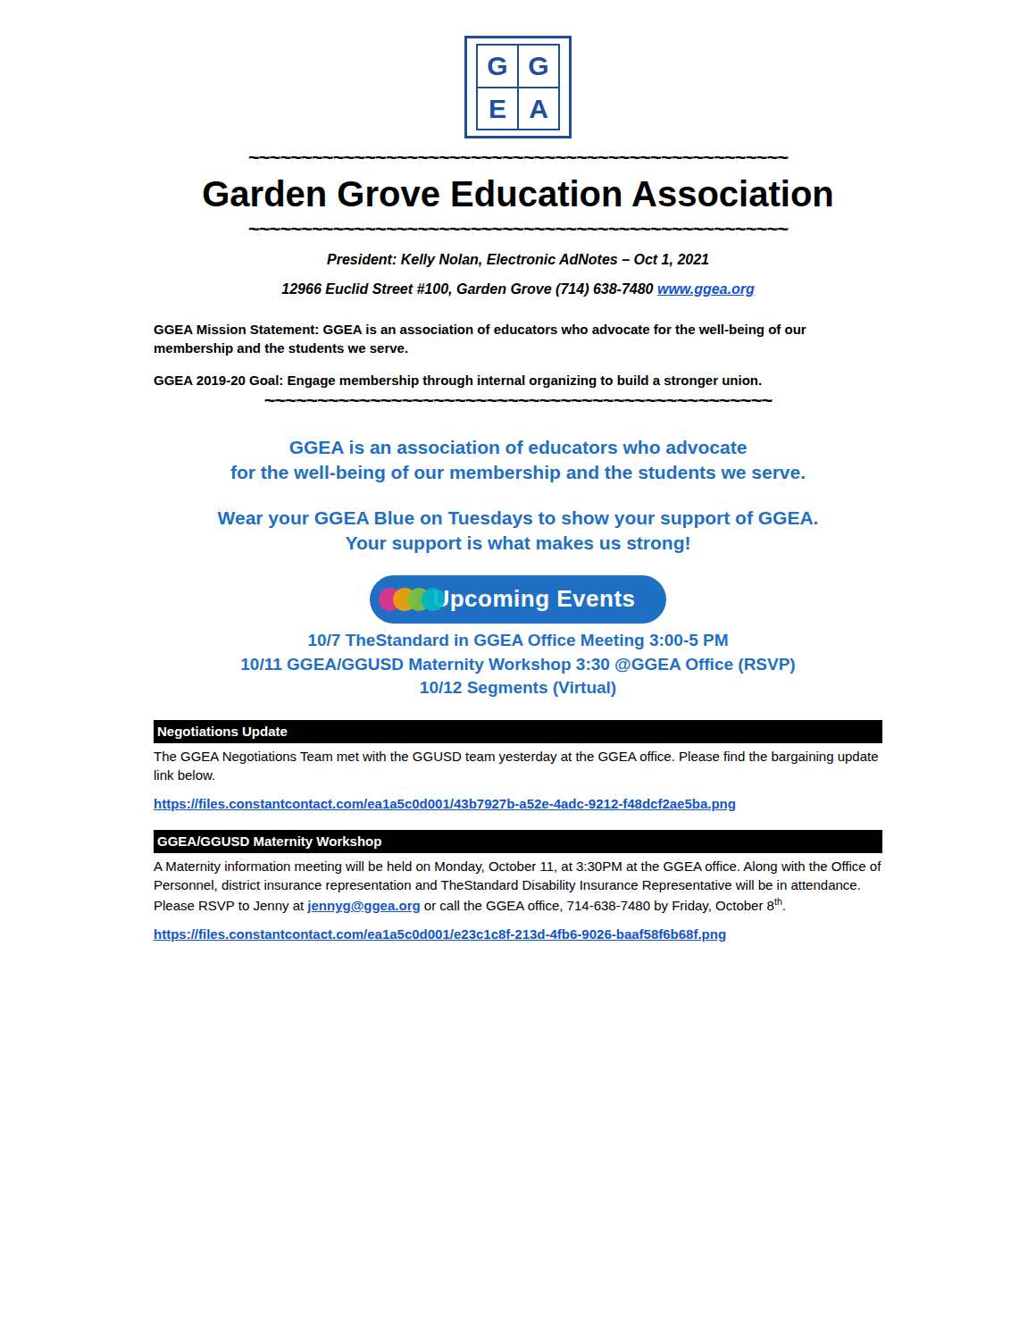| G | G |
| E | A |
~~~~~~~~~~~~~~~~~~~~~~~~~~~~~~~~~~~~~~~~~~~~~~~~~~~
Garden Grove Education Association
~~~~~~~~~~~~~~~~~~~~~~~~~~~~~~~~~~~~~~~~~~~~~~~~~~~
President: Kelly Nolan, Electronic AdNotes – Oct 1, 2021
12966 Euclid Street #100, Garden Grove (714) 638-7480 www.ggea.org
GGEA Mission Statement: GGEA is an association of educators who advocate for the well-being of our membership and the students we serve.
GGEA 2019-20 Goal: Engage membership through internal organizing to build a stronger union.
~~~~~~~~~~~~~~~~~~~~~~~~~~~~~~~~~~~~~~~~~~~~~~~~
GGEA is an association of educators who advocate
for the well-being of our membership and the students we serve.
Wear your GGEA Blue on Tuesdays to show your support of GGEA.
Your support is what makes us strong!
Upcoming Events
10/7 TheStandard in GGEA Office Meeting 3:00-5 PM
10/11 GGEA/GGUSD Maternity Workshop 3:30 @GGEA Office (RSVP)
10/12 Segments (Virtual)
Negotiations Update
The GGEA Negotiations Team met with the GGUSD team yesterday at the GGEA office. Please find the bargaining update link below.
https://files.constantcontact.com/ea1a5c0d001/43b7927b-a52e-4adc-9212-f48dcf2ae5ba.png
GGEA/GGUSD Maternity Workshop
A Maternity information meeting will be held on Monday, October 11, at 3:30PM at the GGEA office. Along with the Office of Personnel, district insurance representation and TheStandard Disability Insurance Representative will be in attendance. Please RSVP to Jenny at jennyg@ggea.org or call the GGEA office, 714-638-7480 by Friday, October 8th.
https://files.constantcontact.com/ea1a5c0d001/e23c1c8f-213d-4fb6-9026-baaf58f6b68f.png